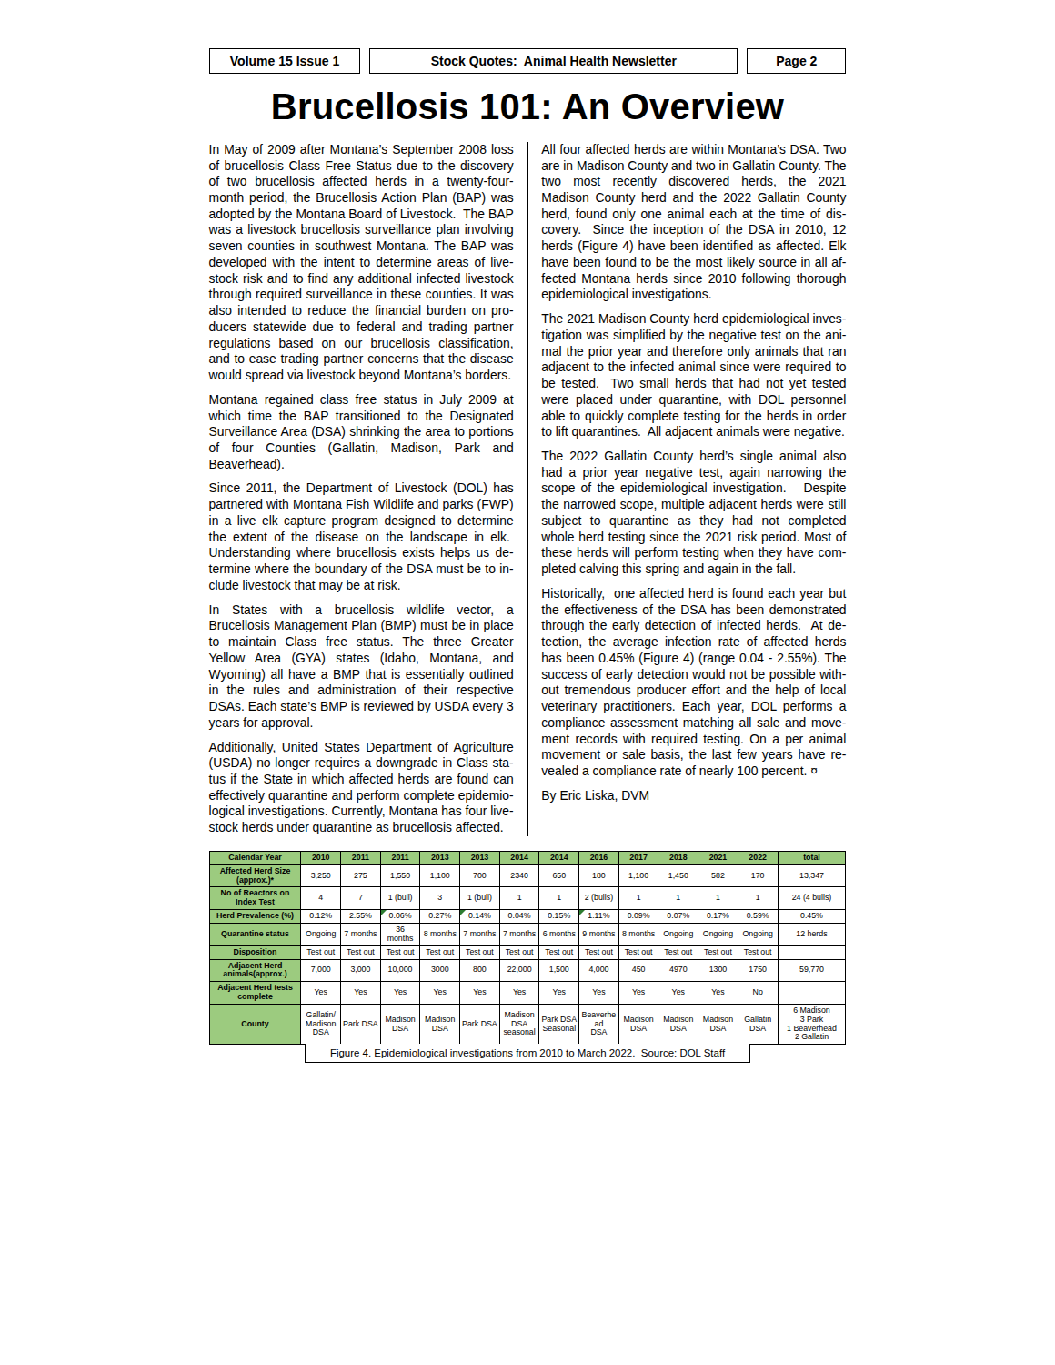Volume 15 Issue 1
Stock Quotes: Animal Health Newsletter
Page 2
Brucellosis 101: An Overview
In May of 2009 after Montana’s September 2008 loss of brucellosis Class Free Status due to the discovery of two brucellosis affected herds in a twenty-four-month period, the Brucellosis Action Plan (BAP) was adopted by the Montana Board of Livestock. The BAP was a livestock brucellosis surveillance plan involving seven counties in southwest Montana. The BAP was developed with the intent to determine areas of livestock risk and to find any additional infected livestock through required surveillance in these counties. It was also intended to reduce the financial burden on producers statewide due to federal and trading partner regulations based on our brucellosis classification, and to ease trading partner concerns that the disease would spread via livestock beyond Montana’s borders.
Montana regained class free status in July 2009 at which time the BAP transitioned to the Designated Surveillance Area (DSA) shrinking the area to portions of four Counties (Gallatin, Madison, Park and Beaverhead).
Since 2011, the Department of Livestock (DOL) has partnered with Montana Fish Wildlife and parks (FWP) in a live elk capture program designed to determine the extent of the disease on the landscape in elk. Understanding where brucellosis exists helps us determine where the boundary of the DSA must be to include livestock that may be at risk.
In States with a brucellosis wildlife vector, a Brucellosis Management Plan (BMP) must be in place to maintain Class free status. The three Greater Yellow Area (GYA) states (Idaho, Montana, and Wyoming) all have a BMP that is essentially outlined in the rules and administration of their respective DSAs. Each state’s BMP is reviewed by USDA every 3 years for approval.
Additionally, United States Department of Agriculture (USDA) no longer requires a downgrade in Class status if the State in which affected herds are found can effectively quarantine and perform complete epidemiological investigations. Currently, Montana has four livestock herds under quarantine as brucellosis affected.
All four affected herds are within Montana’s DSA. Two are in Madison County and two in Gallatin County. The two most recently discovered herds, the 2021 Madison County herd and the 2022 Gallatin County herd, found only one animal each at the time of discovery. Since the inception of the DSA in 2010, 12 herds (Figure 4) have been identified as affected. Elk have been found to be the most likely source in all affected Montana herds since 2010 following thorough epidemiological investigations.
The 2021 Madison County herd epidemiological investigation was simplified by the negative test on the animal the prior year and therefore only animals that ran adjacent to the infected animal since were required to be tested. Two small herds that had not yet tested were placed under quarantine, with DOL personnel able to quickly complete testing for the herds in order to lift quarantines. All adjacent animals were negative.
The 2022 Gallatin County herd’s single animal also had a prior year negative test, again narrowing the scope of the epidemiological investigation. Despite the narrowed scope, multiple adjacent herds were still subject to quarantine as they had not completed whole herd testing since the 2021 risk period. Most of these herds will perform testing when they have completed calving this spring and again in the fall.
Historically, one affected herd is found each year but the effectiveness of the DSA has been demonstrated through the early detection of infected herds. At detection, the average infection rate of affected herds has been 0.45% (Figure 4) (range 0.04 - 2.55%). The success of early detection would not be possible without tremendous producer effort and the help of local veterinary practitioners. Each year, DOL performs a compliance assessment matching all sale and movement records with required testing. On a per animal movement or sale basis, the last few years have revealed a compliance rate of nearly 100 percent. ¤
By Eric Liska, DVM
| Calendar Year | 2010 | 2011 | 2011 | 2013 | 2013 | 2014 | 2014 | 2016 | 2017 | 2018 | 2021 | 2022 | total |
| --- | --- | --- | --- | --- | --- | --- | --- | --- | --- | --- | --- | --- | --- |
| Affected Herd Size (approx.)* | 3,250 | 275 | 1,550 | 1,100 | 700 | 2340 | 650 | 180 | 1,100 | 1,450 | 582 | 170 | 13,347 |
| No of Reactors on Index Test | 4 | 7 | 1 (bull) | 3 | 1 (bull) | 1 | 1 | 2 (bulls) | 1 | 1 | 1 | 1 | 24 (4 bulls) |
| Herd Prevalence (%) | 0.12% | 2.55% | 0.06% | 0.27% | 0.14% | 0.04% | 0.15% | 1.11% | 0.09% | 0.07% | 0.17% | 0.59% | 0.45% |
| Quarantine status | Ongoing | 7 months | 36 months | 8 months | 7 months | 7 months | 6 months | 9 months | 8 months | Ongoing | Ongoing | Ongoing | 12 herds |
| Disposition | Test out | Test out | Test out | Test out | Test out | Test out | Test out | Test out | Test out | Test out | Test out | Test out | |
| Adjacent Herd animals(approx.) | 7,000 | 3,000 | 10,000 | 3000 | 800 | 22,000 | 1,500 | 4,000 | 450 | 4970 | 1300 | 1750 | 59,770 |
| Adjacent Herd tests complete | Yes | Yes | Yes | Yes | Yes | Yes | Yes | Yes | Yes | Yes | Yes | No | |
| County | Gallatin/ Madison DSA | Park DSA | Madison DSA | Madison DSA | Park DSA | Madison DSA seasonal | Park DSA Seasonal | Beaverhead DSA | Madison DSA | Madison DSA | Madison DSA | Gallatin DSA | 6 Madison 3 Park 1 Beaverhead 2 Gallatin |
Figure 4. Epidemiological investigations from 2010 to March 2022. Source: DOL Staff